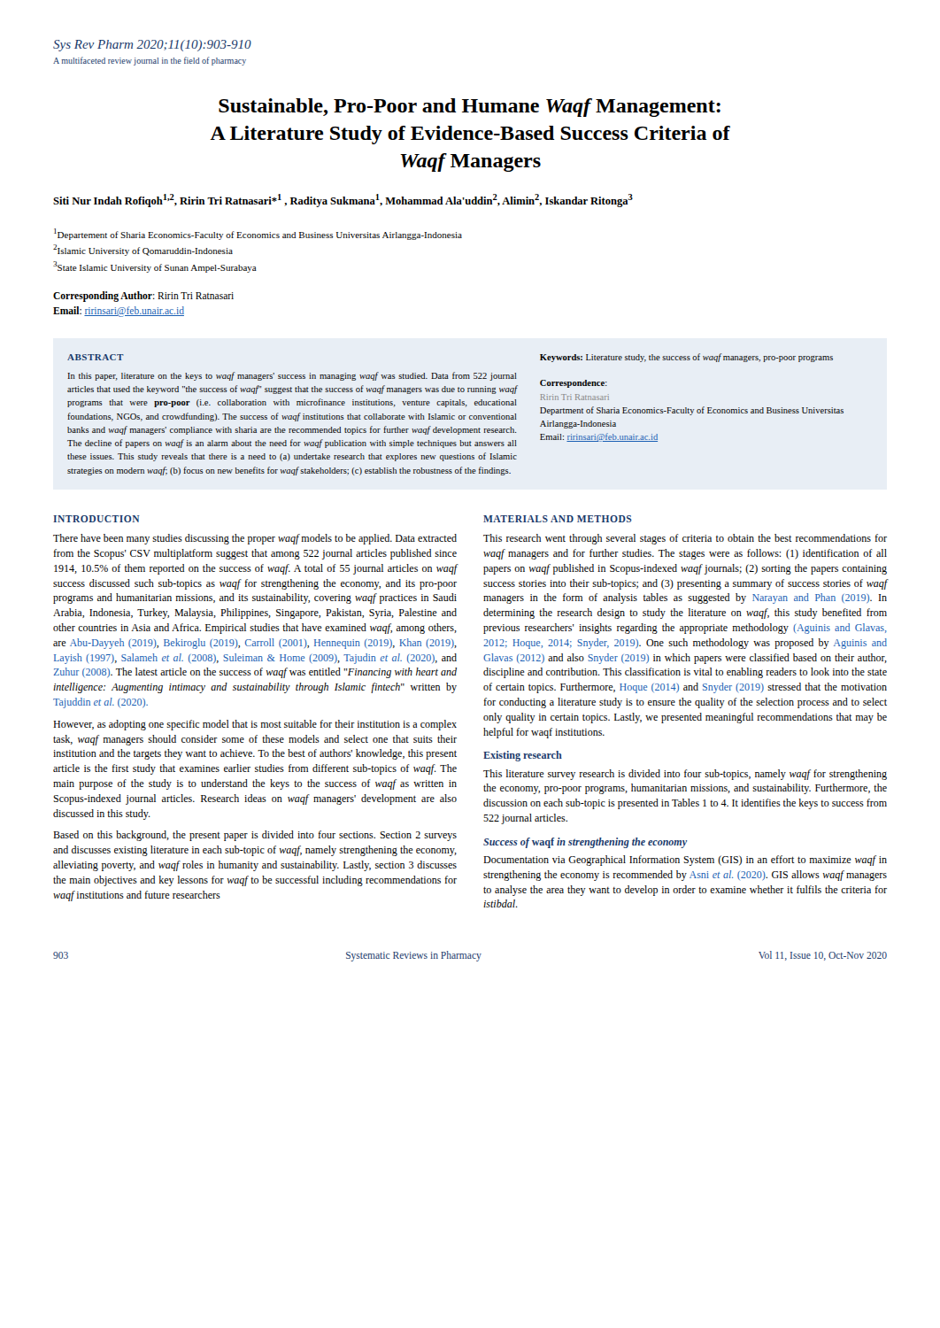Sys Rev Pharm 2020;11(10):903-910
A multifaceted review journal in the field of pharmacy
Sustainable, Pro-Poor and Humane Waqf Management:
A Literature Study of Evidence-Based Success Criteria of
Waqf Managers
Siti Nur Indah Rofiqoh1,2, Ririn Tri Ratnasari*1 , Raditya Sukmana1, Mohammad Ala'uddin2, Alimin2, Iskandar Ritonga3
1Departement of Sharia Economics-Faculty of Economics and Business Universitas Airlangga-Indonesia
2Islamic University of Qomaruddin-Indonesia
3State Islamic University of Sunan Ampel-Surabaya
Corresponding Author: Ririn Tri Ratnasari
Email: ririnsari@feb.unair.ac.id
ABSTRACT
In this paper, literature on the keys to waqf managers' success in managing waqf was studied. Data from 522 journal articles that used the keyword "the success of waqf" suggest that the success of waqf managers was due to running waqf programs that were pro-poor (i.e. collaboration with microfinance institutions, venture capitals, educational foundations, NGOs, and crowdfunding). The success of waqf institutions that collaborate with Islamic or conventional banks and waqf managers' compliance with sharia are the recommended topics for further waqf development research. The decline of papers on waqf is an alarm about the need for waqf publication with simple techniques but answers all these issues. This study reveals that there is a need to (a) undertake research that explores new questions of Islamic strategies on modern waqf; (b) focus on new benefits for waqf stakeholders; (c) establish the robustness of the findings.
Keywords: Literature study, the success of waqf managers, pro-poor programs
Correspondence:
Ririn Tri Ratnasari
Department of Sharia Economics-Faculty of Economics and Business Universitas Airlangga-Indonesia
Email: ririnsari@feb.unair.ac.id
INTRODUCTION
There have been many studies discussing the proper waqf models to be applied. Data extracted from the Scopus' CSV multiplatform suggest that among 522 journal articles published since 1914, 10.5% of them reported on the success of waqf. A total of 55 journal articles on waqf success discussed such sub-topics as waqf for strengthening the economy, and its pro-poor programs and humanitarian missions, and its sustainability, covering waqf practices in Saudi Arabia, Indonesia, Turkey, Malaysia, Philippines, Singapore, Pakistan, Syria, Palestine and other countries in Asia and Africa. Empirical studies that have examined waqf, among others, are Abu-Dayyeh (2019), Bekiroglu (2019), Carroll (2001), Hennequin (2019), Khan (2019), Layish (1997), Salameh et al. (2008), Suleiman & Home (2009), Tajudin et al. (2020), and Zuhur (2008). The latest article on the success of waqf was entitled "Financing with heart and intelligence: Augmenting intimacy and sustainability through Islamic fintech" written by Tajuddin et al. (2020).
However, as adopting one specific model that is most suitable for their institution is a complex task, waqf managers should consider some of these models and select one that suits their institution and the targets they want to achieve. To the best of authors' knowledge, this present article is the first study that examines earlier studies from different sub-topics of waqf. The main purpose of the study is to understand the keys to the success of waqf as written in Scopus-indexed journal articles. Research ideas on waqf managers' development are also discussed in this study.
Based on this background, the present paper is divided into four sections. Section 2 surveys and discusses existing literature in each sub-topic of waqf, namely strengthening the economy, alleviating poverty, and waqf roles in humanity and sustainability. Lastly, section 3 discusses the main objectives and key lessons for waqf to be successful including recommendations for waqf institutions and future researchers
MATERIALS AND METHODS
This research went through several stages of criteria to obtain the best recommendations for waqf managers and for further studies. The stages were as follows: (1) identification of all papers on waqf published in Scopus-indexed waqf journals; (2) sorting the papers containing success stories into their sub-topics; and (3) presenting a summary of success stories of waqf managers in the form of analysis tables as suggested by Narayan and Phan (2019). In determining the research design to study the literature on waqf, this study benefited from previous researchers' insights regarding the appropriate methodology (Aguinis and Glavas, 2012; Hoque, 2014; Snyder, 2019). One such methodology was proposed by Aguinis and Glavas (2012) and also Snyder (2019) in which papers were classified based on their author, discipline and contribution. This classification is vital to enabling readers to look into the state of certain topics. Furthermore, Hoque (2014) and Snyder (2019) stressed that the motivation for conducting a literature study is to ensure the quality of the selection process and to select only quality in certain topics. Lastly, we presented meaningful recommendations that may be helpful for waqf institutions.
Existing research
This literature survey research is divided into four sub-topics, namely waqf for strengthening the economy, pro-poor programs, humanitarian missions, and sustainability. Furthermore, the discussion on each sub-topic is presented in Tables 1 to 4. It identifies the keys to success from 522 journal articles.
Success of waqf in strengthening the economy
Documentation via Geographical Information System (GIS) in an effort to maximize waqf in strengthening the economy is recommended by Asni et al. (2020). GIS allows waqf managers to analyse the area they want to develop in order to examine whether it fulfils the criteria for istibdal.
903
Systematic Reviews in Pharmacy
Vol 11, Issue 10, Oct-Nov 2020